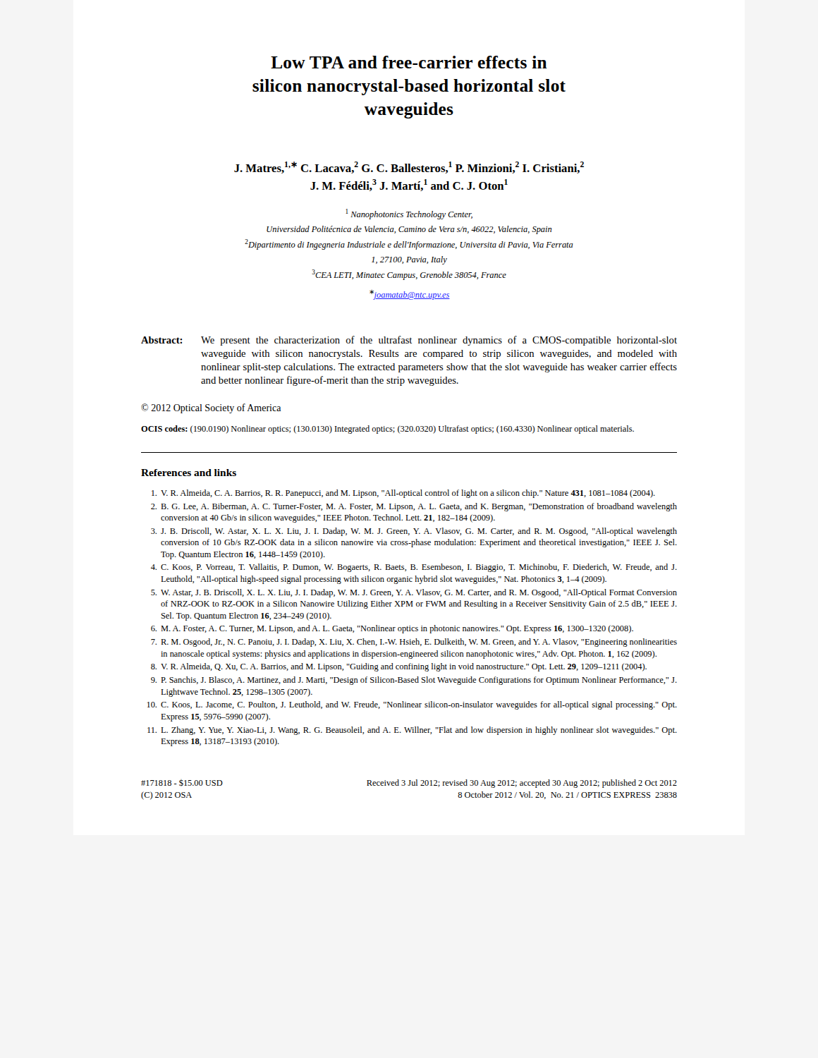Low TPA and free-carrier effects in
silicon nanocrystal-based horizontal slot
waveguides
J. Matres,1,∗ C. Lacava,2 G. C. Ballesteros,1 P. Minzioni,2 I. Cristiani,2
J. M. Fédéli,3 J. Martí,1 and C. J. Oton1
1 Nanophotonics Technology Center,
Universidad Politécnica de Valencia, Camino de Vera s/n, 46022, Valencia, Spain
2Dipartimento di Ingegneria Industriale e dell'Informazione, Universita di Pavia, Via Ferrata
1, 27100, Pavia, Italy
3CEA LETI, Minatec Campus, Grenoble 38054, France
∗joamatab@ntc.upv.es
Abstract:
We present the characterization of the ultrafast nonlinear dynamics of a CMOS-compatible horizontal-slot waveguide with silicon nanocrystals. Results are compared to strip silicon waveguides, and modeled with nonlinear split-step calculations. The extracted parameters show that the slot waveguide has weaker carrier effects and better nonlinear figure-of-merit than the strip waveguides.
© 2012 Optical Society of America
OCIS codes: (190.0190) Nonlinear optics; (130.0130) Integrated optics; (320.0320) Ultrafast optics; (160.4330) Nonlinear optical materials.
References and links
V. R. Almeida, C. A. Barrios, R. R. Panepucci, and M. Lipson, "All-optical control of light on a silicon chip." Nature 431, 1081–1084 (2004).
B. G. Lee, A. Biberman, A. C. Turner-Foster, M. A. Foster, M. Lipson, A. L. Gaeta, and K. Bergman, "Demonstration of broadband wavelength conversion at 40 Gb/s in silicon waveguides," IEEE Photon. Technol. Lett. 21, 182–184 (2009).
J. B. Driscoll, W. Astar, X. L. X. Liu, J. I. Dadap, W. M. J. Green, Y. A. Vlasov, G. M. Carter, and R. M. Osgood, "All-optical wavelength conversion of 10 Gb/s RZ-OOK data in a silicon nanowire via cross-phase modulation: Experiment and theoretical investigation," IEEE J. Sel. Top. Quantum Electron 16, 1448–1459 (2010).
C. Koos, P. Vorreau, T. Vallaitis, P. Dumon, W. Bogaerts, R. Baets, B. Esembeson, I. Biaggio, T. Michinobu, F. Diederich, W. Freude, and J. Leuthold, "All-optical high-speed signal processing with silicon organic hybrid slot waveguides," Nat. Photonics 3, 1–4 (2009).
W. Astar, J. B. Driscoll, X. L. X. Liu, J. I. Dadap, W. M. J. Green, Y. A. Vlasov, G. M. Carter, and R. M. Osgood, "All-Optical Format Conversion of NRZ-OOK to RZ-OOK in a Silicon Nanowire Utilizing Either XPM or FWM and Resulting in a Receiver Sensitivity Gain of 2.5 dB," IEEE J. Sel. Top. Quantum Electron 16, 234–249 (2010).
M. A. Foster, A. C. Turner, M. Lipson, and A. L. Gaeta, "Nonlinear optics in photonic nanowires." Opt. Express 16, 1300–1320 (2008).
R. M. Osgood, Jr., N. C. Panoiu, J. I. Dadap, X. Liu, X. Chen, I.-W. Hsieh, E. Dulkeith, W. M. Green, and Y. A. Vlasov, "Engineering nonlinearities in nanoscale optical systems: physics and applications in dispersion-engineered silicon nanophotonic wires," Adv. Opt. Photon. 1, 162 (2009).
V. R. Almeida, Q. Xu, C. A. Barrios, and M. Lipson, "Guiding and confining light in void nanostructure." Opt. Lett. 29, 1209–1211 (2004).
P. Sanchis, J. Blasco, A. Martinez, and J. Marti, "Design of Silicon-Based Slot Waveguide Configurations for Optimum Nonlinear Performance," J. Lightwave Technol. 25, 1298–1305 (2007).
C. Koos, L. Jacome, C. Poulton, J. Leuthold, and W. Freude, "Nonlinear silicon-on-insulator waveguides for all-optical signal processing." Opt. Express 15, 5976–5990 (2007).
L. Zhang, Y. Yue, Y. Xiao-Li, J. Wang, R. G. Beausoleil, and A. E. Willner, "Flat and low dispersion in highly nonlinear slot waveguides." Opt. Express 18, 13187–13193 (2010).
#171818 - $15.00 USD Received 3 Jul 2012; revised 30 Aug 2012; accepted 30 Aug 2012; published 2 Oct 2012
(C) 2012 OSA 8 October 2012 / Vol. 20, No. 21 / OPTICS EXPRESS 23838